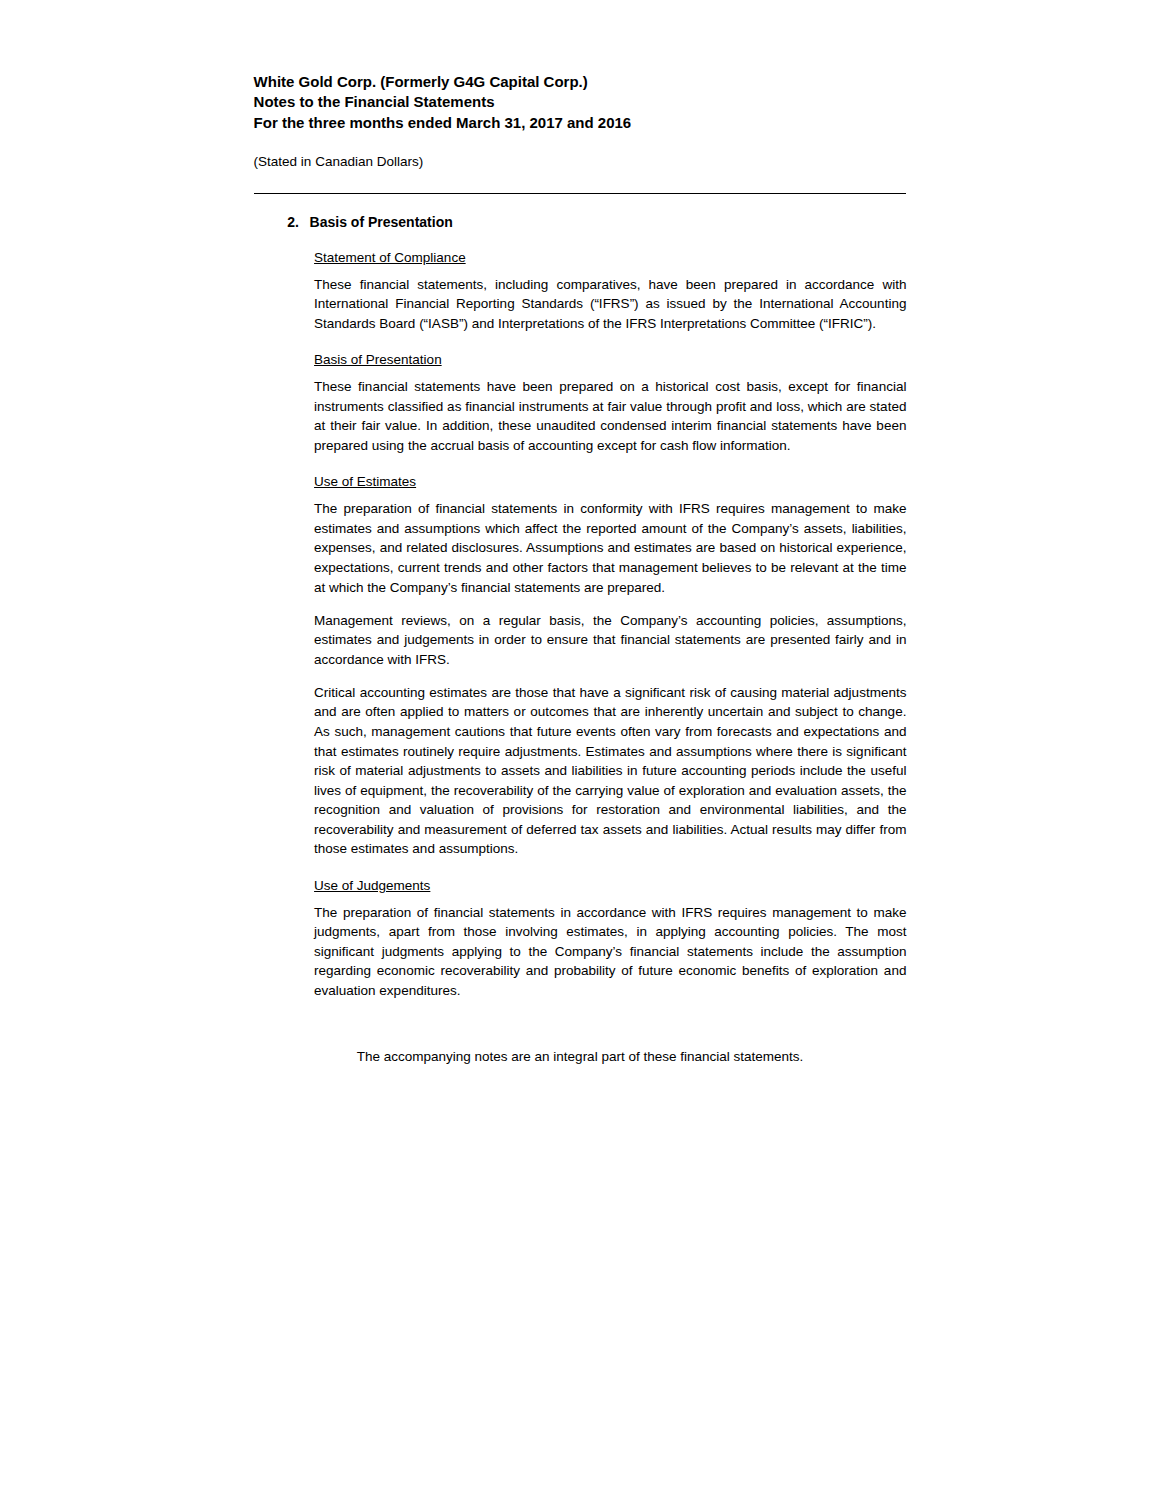White Gold Corp. (Formerly G4G Capital Corp.)
Notes to the Financial Statements
For the three months ended March 31, 2017 and 2016
(Stated in Canadian Dollars)
2. Basis of Presentation
Statement of Compliance
These financial statements, including comparatives, have been prepared in accordance with International Financial Reporting Standards (“IFRS”) as issued by the International Accounting Standards Board (“IASB”) and Interpretations of the IFRS Interpretations Committee (“IFRIC”).
Basis of Presentation
These financial statements have been prepared on a historical cost basis, except for financial instruments classified as financial instruments at fair value through profit and loss, which are stated at their fair value. In addition, these unaudited condensed interim financial statements have been prepared using the accrual basis of accounting except for cash flow information.
Use of Estimates
The preparation of financial statements in conformity with IFRS requires management to make estimates and assumptions which affect the reported amount of the Company’s assets, liabilities, expenses, and related disclosures. Assumptions and estimates are based on historical experience, expectations, current trends and other factors that management believes to be relevant at the time at which the Company’s financial statements are prepared.
Management reviews, on a regular basis, the Company’s accounting policies, assumptions, estimates and judgements in order to ensure that financial statements are presented fairly and in accordance with IFRS.
Critical accounting estimates are those that have a significant risk of causing material adjustments and are often applied to matters or outcomes that are inherently uncertain and subject to change. As such, management cautions that future events often vary from forecasts and expectations and that estimates routinely require adjustments. Estimates and assumptions where there is significant risk of material adjustments to assets and liabilities in future accounting periods include the useful lives of equipment, the recoverability of the carrying value of exploration and evaluation assets, the recognition and valuation of provisions for restoration and environmental liabilities, and the recoverability and measurement of deferred tax assets and liabilities. Actual results may differ from those estimates and assumptions.
Use of Judgements
The preparation of financial statements in accordance with IFRS requires management to make judgments, apart from those involving estimates, in applying accounting policies. The most significant judgments applying to the Company’s financial statements include the assumption regarding economic recoverability and probability of future economic benefits of exploration and evaluation expenditures.
The accompanying notes are an integral part of these financial statements.